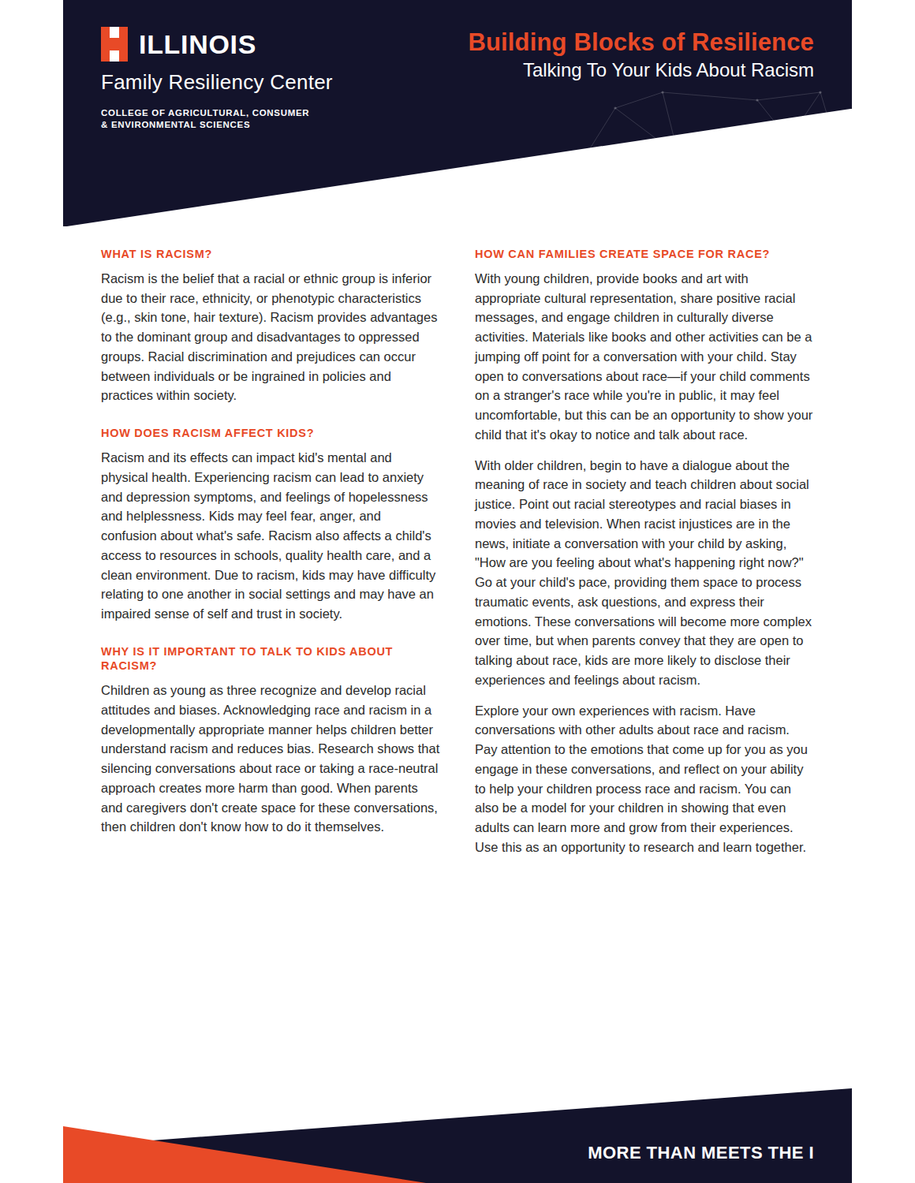ILLINOIS
Family Resiliency Center
College of Agricultural, Consumer
& Environmental Sciences
Building Blocks of Resilience
Talking To Your Kids About Racism
What is racism?
Racism is the belief that a racial or ethnic group is inferior due to their race, ethnicity, or phenotypic characteristics (e.g., skin tone, hair texture). Racism provides advantages to the dominant group and disadvantages to oppressed groups. Racial discrimination and prejudices can occur between individuals or be ingrained in policies and practices within society.
How does racism affect kids?
Racism and its effects can impact kid's mental and physical health. Experiencing racism can lead to anxiety and depression symptoms, and feelings of hopelessness and helplessness. Kids may feel fear, anger, and confusion about what's safe. Racism also affects a child's access to resources in schools, quality health care, and a clean environment. Due to racism, kids may have difficulty relating to one another in social settings and may have an impaired sense of self and trust in society.
Why is it important to talk to kids about racism?
Children as young as three recognize and develop racial attitudes and biases. Acknowledging race and racism in a developmentally appropriate manner helps children better understand racism and reduces bias. Research shows that silencing conversations about race or taking a race-neutral approach creates more harm than good. When parents and caregivers don't create space for these conversations, then children don't know how to do it themselves.
How can families create space for race?
With young children, provide books and art with appropriate cultural representation, share positive racial messages, and engage children in culturally diverse activities. Materials like books and other activities can be a jumping off point for a conversation with your child. Stay open to conversations about race—if your child comments on a stranger's race while you're in public, it may feel uncomfortable, but this can be an opportunity to show your child that it's okay to notice and talk about race.
With older children, begin to have a dialogue about the meaning of race in society and teach children about social justice. Point out racial stereotypes and racial biases in movies and television. When racist injustices are in the news, initiate a conversation with your child by asking, "How are you feeling about what's happening right now?" Go at your child's pace, providing them space to process traumatic events, ask questions, and express their emotions. These conversations will become more complex over time, but when parents convey that they are open to talking about race, kids are more likely to disclose their experiences and feelings about racism.
Explore your own experiences with racism. Have conversations with other adults about race and racism. Pay attention to the emotions that come up for you as you engage in these conversations, and reflect on your ability to help your children process race and racism. You can also be a model for your children in showing that even adults can learn more and grow from their experiences. Use this as an opportunity to research and learn together.
MORE THAN MEETS THE I